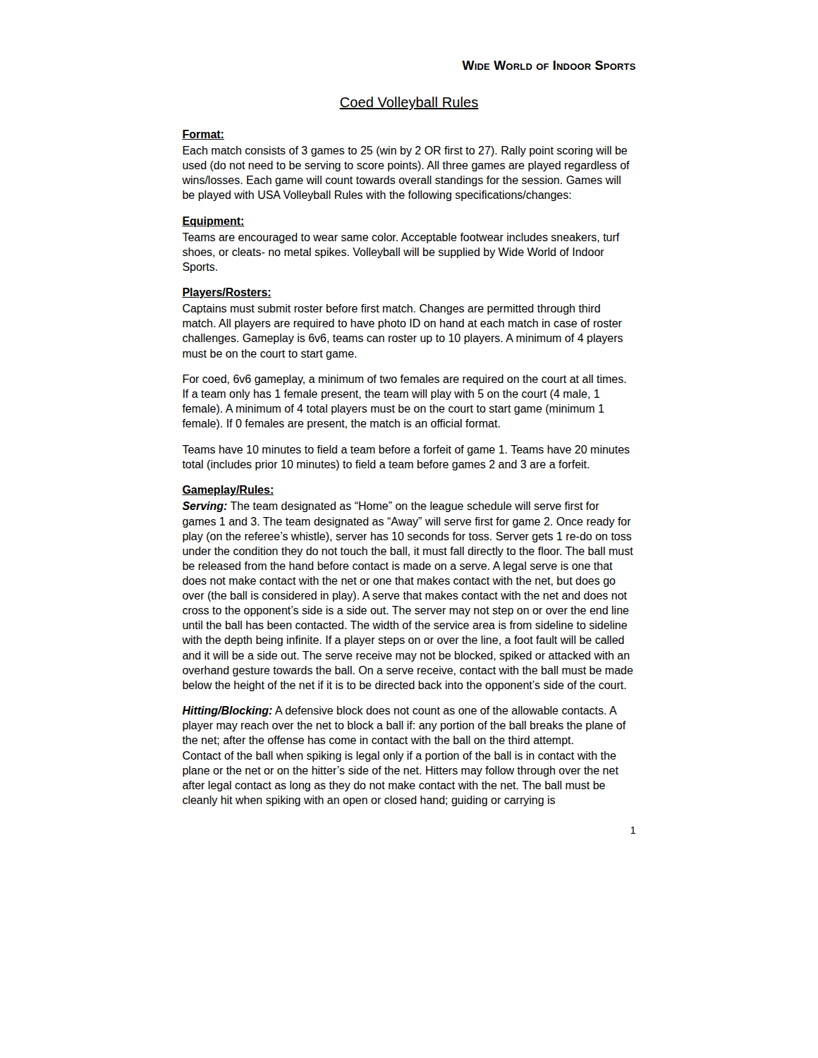Wide World of Indoor Sports
Coed Volleyball Rules
Format:
Each match consists of 3 games to 25 (win by 2 OR first to 27). Rally point scoring will be used (do not need to be serving to score points). All three games are played regardless of wins/losses. Each game will count towards overall standings for the session. Games will be played with USA Volleyball Rules with the following specifications/changes:
Equipment:
Teams are encouraged to wear same color. Acceptable footwear includes sneakers, turf shoes, or cleats- no metal spikes. Volleyball will be supplied by Wide World of Indoor Sports.
Players/Rosters:
Captains must submit roster before first match. Changes are permitted through third match. All players are required to have photo ID on hand at each match in case of roster challenges. Gameplay is 6v6, teams can roster up to 10 players. A minimum of 4 players must be on the court to start game.
For coed, 6v6 gameplay, a minimum of two females are required on the court at all times. If a team only has 1 female present, the team will play with 5 on the court (4 male, 1 female). A minimum of 4 total players must be on the court to start game (minimum 1 female). If 0 females are present, the match is an official format.
Teams have 10 minutes to field a team before a forfeit of game 1. Teams have 20 minutes total (includes prior 10 minutes) to field a team before games 2 and 3 are a forfeit.
Gameplay/Rules:
Serving: The team designated as “Home” on the league schedule will serve first for games 1 and 3. The team designated as “Away” will serve first for game 2. Once ready for play (on the referee’s whistle), server has 10 seconds for toss. Server gets 1 re-do on toss under the condition they do not touch the ball, it must fall directly to the floor. The ball must be released from the hand before contact is made on a serve. A legal serve is one that does not make contact with the net or one that makes contact with the net, but does go over (the ball is considered in play). A serve that makes contact with the net and does not cross to the opponent’s side is a side out. The server may not step on or over the end line until the ball has been contacted. The width of the service area is from sideline to sideline with the depth being infinite. If a player steps on or over the line, a foot fault will be called and it will be a side out. The serve receive may not be blocked, spiked or attacked with an overhand gesture towards the ball. On a serve receive, contact with the ball must be made below the height of the net if it is to be directed back into the opponent’s side of the court.
Hitting/Blocking: A defensive block does not count as one of the allowable contacts. A player may reach over the net to block a ball if: any portion of the ball breaks the plane of the net; after the offense has come in contact with the ball on the third attempt.
Contact of the ball when spiking is legal only if a portion of the ball is in contact with the plane or the net or on the hitter’s side of the net. Hitters may follow through over the net after legal contact as long as they do not make contact with the net. The ball must be cleanly hit when spiking with an open or closed hand; guiding or carrying is
1